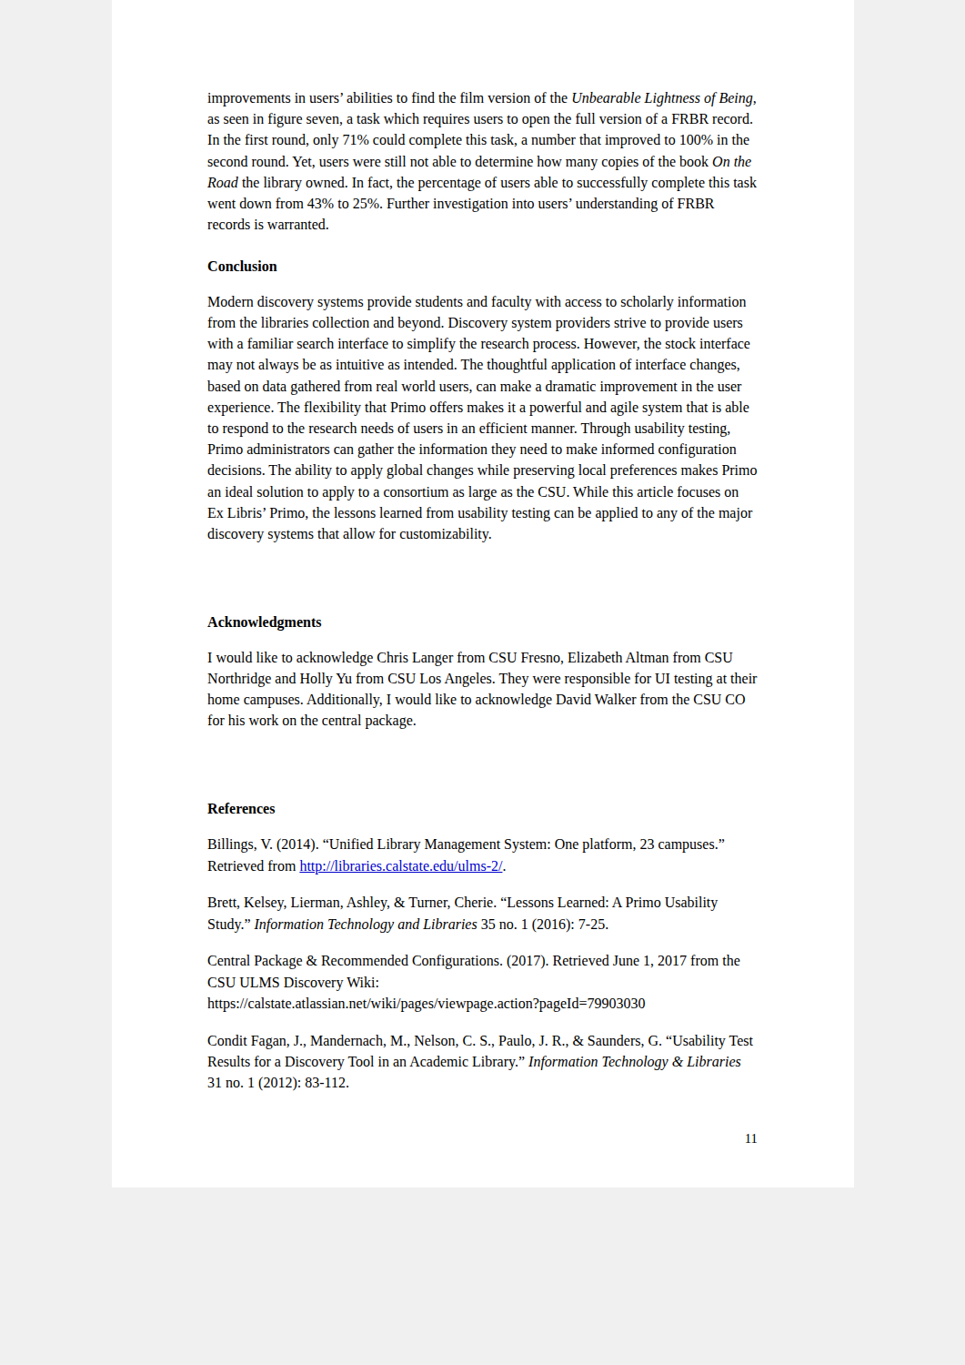improvements in users’ abilities to find the film version of the Unbearable Lightness of Being, as seen in figure seven, a task which requires users to open the full version of a FRBR record. In the first round, only 71% could complete this task, a number that improved to 100% in the second round. Yet, users were still not able to determine how many copies of the book On the Road the library owned. In fact, the percentage of users able to successfully complete this task went down from 43% to 25%. Further investigation into users’ understanding of FRBR records is warranted.
Conclusion
Modern discovery systems provide students and faculty with access to scholarly information from the libraries collection and beyond. Discovery system providers strive to provide users with a familiar search interface to simplify the research process. However, the stock interface may not always be as intuitive as intended. The thoughtful application of interface changes, based on data gathered from real world users, can make a dramatic improvement in the user experience. The flexibility that Primo offers makes it a powerful and agile system that is able to respond to the research needs of users in an efficient manner. Through usability testing, Primo administrators can gather the information they need to make informed configuration decisions. The ability to apply global changes while preserving local preferences makes Primo an ideal solution to apply to a consortium as large as the CSU. While this article focuses on Ex Libris’ Primo, the lessons learned from usability testing can be applied to any of the major discovery systems that allow for customizability.
Acknowledgments
I would like to acknowledge Chris Langer from CSU Fresno, Elizabeth Altman from CSU Northridge and Holly Yu from CSU Los Angeles. They were responsible for UI testing at their home campuses. Additionally, I would like to acknowledge David Walker from the CSU CO for his work on the central package.
References
Billings, V. (2014). “Unified Library Management System: One platform, 23 campuses.” Retrieved from http://libraries.calstate.edu/ulms-2/.
Brett, Kelsey, Lierman, Ashley, & Turner, Cherie. “Lessons Learned: A Primo Usability Study.” Information Technology and Libraries 35 no. 1 (2016): 7-25.
Central Package & Recommended Configurations. (2017). Retrieved June 1, 2017 from the CSU ULMS Discovery Wiki:
https://calstate.atlassian.net/wiki/pages/viewpage.action?pageId=79903030
Condit Fagan, J., Mandernach, M., Nelson, C. S., Paulo, J. R., & Saunders, G. “Usability Test Results for a Discovery Tool in an Academic Library.” Information Technology & Libraries 31 no. 1 (2012): 83-112.
11